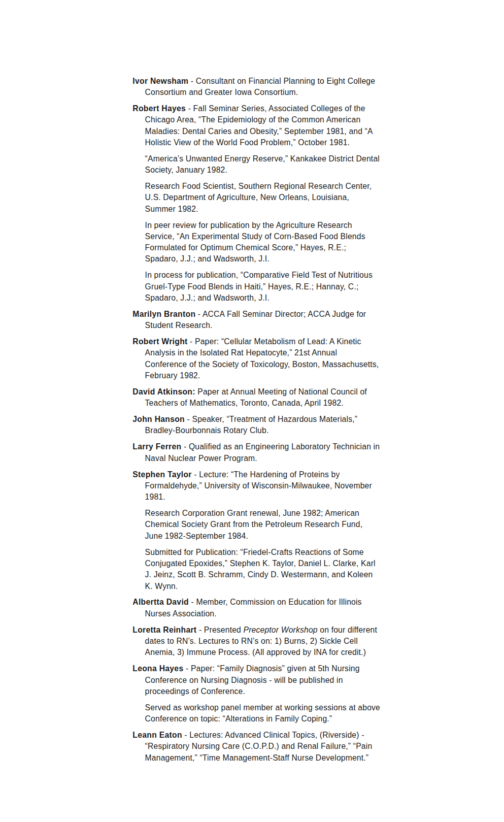Ivor Newsham - Consultant on Financial Planning to Eight College Consortium and Greater Iowa Consortium.
Robert Hayes - Fall Seminar Series, Associated Colleges of the Chicago Area, “The Epidemiology of the Common American Maladies: Dental Caries and Obesity,” September 1981, and “A Holistic View of the World Food Problem,” October 1981.
“America’s Unwanted Energy Reserve,” Kankakee District Dental Society, January 1982.
Research Food Scientist, Southern Regional Research Center, U.S. Department of Agriculture, New Orleans, Louisiana, Summer 1982.
In peer review for publication by the Agriculture Research Service, “An Experimental Study of Corn-Based Food Blends Formulated for Optimum Chemical Score,” Hayes, R.E.; Spadaro, J.J.; and Wadsworth, J.I.
In process for publication, “Comparative Field Test of Nutritious Gruel-Type Food Blends in Haiti,” Hayes, R.E.; Hannay, C.; Spadaro, J.J.; and Wadsworth, J.I.
Marilyn Branton - ACCA Fall Seminar Director; ACCA Judge for Student Research.
Robert Wright - Paper: “Cellular Metabolism of Lead: A Kinetic Analysis in the Isolated Rat Hepatocyte,” 21st Annual Conference of the Society of Toxicology, Boston, Massachusetts, February 1982.
David Atkinson: Paper at Annual Meeting of National Council of Teachers of Mathematics, Toronto, Canada, April 1982.
John Hanson - Speaker, “Treatment of Hazardous Materials,” Bradley-Bourbonnais Rotary Club.
Larry Ferren - Qualified as an Engineering Laboratory Technician in Naval Nuclear Power Program.
Stephen Taylor - Lecture: “The Hardening of Proteins by Formaldehyde,” University of Wisconsin-Milwaukee, November 1981.
Research Corporation Grant renewal, June 1982; American Chemical Society Grant from the Petroleum Research Fund, June 1982-September 1984.
Submitted for Publication: “Friedel-Crafts Reactions of Some Conjugated Epoxides,” Stephen K. Taylor, Daniel L. Clarke, Karl J. Jeinz, Scott B. Schramm, Cindy D. Westermann, and Koleen K. Wynn.
Albertta David - Member, Commission on Education for Illinois Nurses Association.
Loretta Reinhart - Presented Preceptor Workshop on four different dates to RN’s. Lectures to RN’s on: 1) Burns, 2) Sickle Cell Anemia, 3) Immune Process. (All approved by INA for credit.)
Leona Hayes - Paper: “Family Diagnosis” given at 5th Nursing Conference on Nursing Diagnosis - will be published in proceedings of Conference.
Served as workshop panel member at working sessions at above Conference on topic: “Alterations in Family Coping.”
Leann Eaton - Lectures: Advanced Clinical Topics, (Riverside) - “Respiratory Nursing Care (C.O.P.D.) and Renal Failure,” “Pain Management,” “Time Management-Staff Nurse Development.”